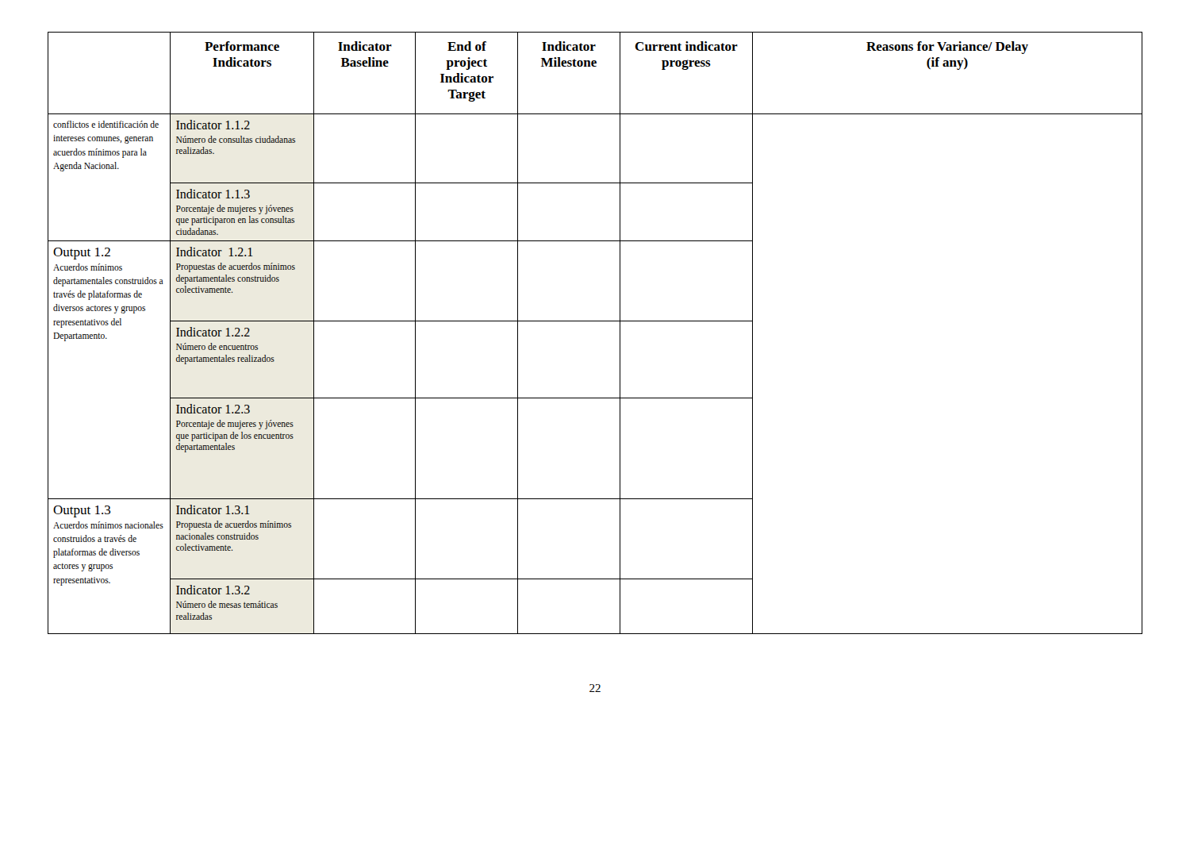| | Performance Indicators | Indicator Baseline | End of project Indicator Target | Indicator Milestone | Current indicator progress | Reasons for Variance/ Delay (if any) |
| --- | --- | --- | --- | --- | --- | --- |
| conflictos e identificación de intereses comunes, generan acuerdos mínimos para la Agenda Nacional. | Indicator 1.1.2 Número de consultas ciudadanas realizadas. | | | | | |
| Indicator 1.1.3 Porcentaje de mujeres y jóvenes que participaron en las consultas ciudadanas. | | | | |
| Output 1.2 Acuerdos mínimos departamentales construidos a través de plataformas de diversos actores y grupos representativos del Departamento. | Indicator 1.2.1 Propuestas de acuerdos mínimos departamentales construidos colectivamente. | | | | |
| Indicator 1.2.2 Número de encuentros departamentales realizados | | | | |
| Indicator 1.2.3 Porcentaje de mujeres y jóvenes que participan de los encuentros departamentales | | | | |
| Output 1.3 Acuerdos mínimos nacionales construidos a través de plataformas de diversos actores y grupos representativos. | Indicator 1.3.1 Propuesta de acuerdos mínimos nacionales construidos colectivamente. | | | | |
| Indicator 1.3.2 Número de mesas temáticas realizadas | | | | |
22